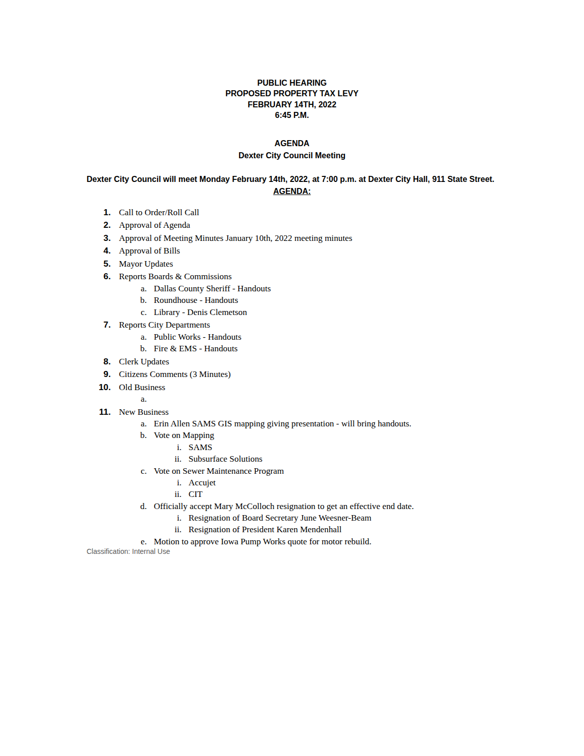PUBLIC HEARING
PROPOSED PROPERTY TAX LEVY
FEBRUARY 14TH, 2022
6:45 P.M.
AGENDA
Dexter City Council Meeting
Dexter City Council will meet Monday February 14th, 2022, at 7:00 p.m. at Dexter City Hall, 911 State Street.
AGENDA:
Call to Order/Roll Call
Approval of Agenda
Approval of Meeting Minutes January 10th, 2022 meeting minutes
Approval of Bills
Mayor Updates
Reports Boards & Commissions
Dallas County Sheriff - Handouts
Roundhouse - Handouts
Library - Denis Clemetson
Reports City Departments
Public Works - Handouts
Fire & EMS - Handouts
Clerk Updates
Citizens Comments (3 Minutes)
Old Business
New Business
Erin Allen SAMS GIS mapping giving presentation - will bring handouts.
Vote on Mapping
SAMS
Subsurface Solutions
Vote on Sewer Maintenance Program
Accujet
CIT
Officially accept Mary McColloch resignation to get an effective end date.
Resignation of Board Secretary June Weesner-Beam
Resignation of President Karen Mendenhall
Motion to approve Iowa Pump Works quote for motor rebuild.
Classification: Internal Use